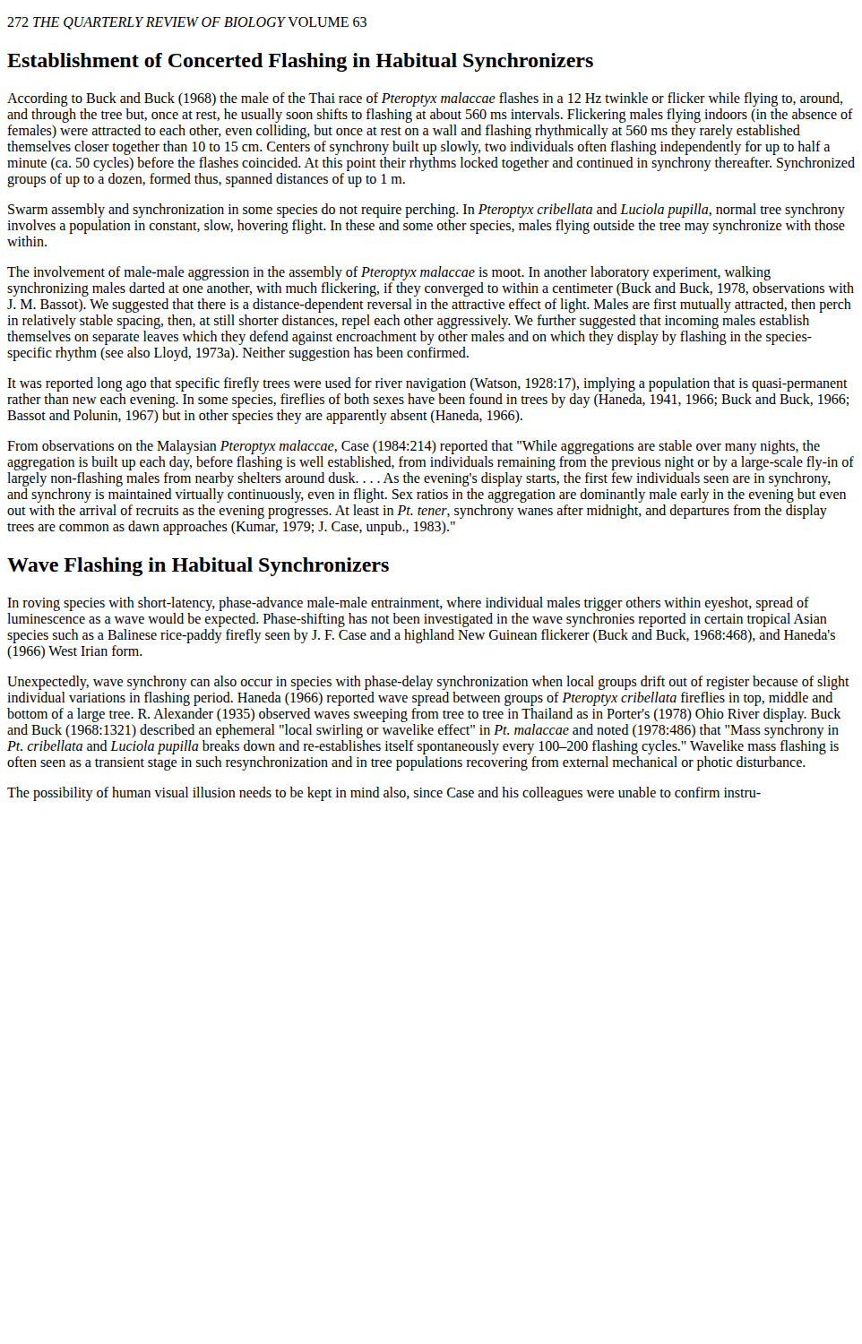272 THE QUARTERLY REVIEW OF BIOLOGY VOLUME 63
Establishment of Concerted Flashing in Habitual Synchronizers
According to Buck and Buck (1968) the male of the Thai race of Pteroptyx malaccae flashes in a 12 Hz twinkle or flicker while flying to, around, and through the tree but, once at rest, he usually soon shifts to flashing at about 560 ms intervals. Flickering males flying indoors (in the absence of females) were attracted to each other, even colliding, but once at rest on a wall and flashing rhythmically at 560 ms they rarely established themselves closer together than 10 to 15 cm. Centers of synchrony built up slowly, two individuals often flashing independently for up to half a minute (ca. 50 cycles) before the flashes coincided. At this point their rhythms locked together and continued in synchrony thereafter. Synchronized groups of up to a dozen, formed thus, spanned distances of up to 1 m.
Swarm assembly and synchronization in some species do not require perching. In Pteroptyx cribellata and Luciola pupilla, normal tree synchrony involves a population in constant, slow, hovering flight. In these and some other species, males flying outside the tree may synchronize with those within.
The involvement of male-male aggression in the assembly of Pteroptyx malaccae is moot. In another laboratory experiment, walking synchronizing males darted at one another, with much flickering, if they converged to within a centimeter (Buck and Buck, 1978, observations with J. M. Bassot). We suggested that there is a distance-dependent reversal in the attractive effect of light. Males are first mutually attracted, then perch in relatively stable spacing, then, at still shorter distances, repel each other aggressively. We further suggested that incoming males establish themselves on separate leaves which they defend against encroachment by other males and on which they display by flashing in the species-specific rhythm (see also Lloyd, 1973a). Neither suggestion has been confirmed.
It was reported long ago that specific firefly trees were used for river navigation (Watson, 1928:17), implying a population that is quasi-permanent rather than new each evening. In some species, fireflies of both sexes have been found in trees by day (Haneda, 1941, 1966; Buck and Buck, 1966; Bassot and Polunin, 1967) but in other species they are apparently absent (Haneda, 1966).
From observations on the Malaysian Pteroptyx malaccae, Case (1984:214) reported that "While aggregations are stable over many nights, the aggregation is built up each day, before flashing is well established, from individuals remaining from the previous night or by a large-scale fly-in of largely non-flashing males from nearby shelters around dusk. . . . As the evening's display starts, the first few individuals seen are in synchrony, and synchrony is maintained virtually continuously, even in flight. Sex ratios in the aggregation are dominantly male early in the evening but even out with the arrival of recruits as the evening progresses. At least in Pt. tener, synchrony wanes after midnight, and departures from the display trees are common as dawn approaches (Kumar, 1979; J. Case, unpub., 1983)."
Wave Flashing in Habitual Synchronizers
In roving species with short-latency, phase-advance male-male entrainment, where individual males trigger others within eyeshot, spread of luminescence as a wave would be expected. Phase-shifting has not been investigated in the wave synchronies reported in certain tropical Asian species such as a Balinese rice-paddy firefly seen by J. F. Case and a highland New Guinean flickerer (Buck and Buck, 1968:468), and Haneda's (1966) West Irian form.
Unexpectedly, wave synchrony can also occur in species with phase-delay synchronization when local groups drift out of register because of slight individual variations in flashing period. Haneda (1966) reported wave spread between groups of Pteroptyx cribellata fireflies in top, middle and bottom of a large tree. R. Alexander (1935) observed waves sweeping from tree to tree in Thailand as in Porter's (1978) Ohio River display. Buck and Buck (1968:1321) described an ephemeral "local swirling or wavelike effect" in Pt. malaccae and noted (1978:486) that "Mass synchrony in Pt. cribellata and Luciola pupilla breaks down and re-establishes itself spontaneously every 100–200 flashing cycles." Wavelike mass flashing is often seen as a transient stage in such resynchronization and in tree populations recovering from external mechanical or photic disturbance.
The possibility of human visual illusion needs to be kept in mind also, since Case and his colleagues were unable to confirm instru-